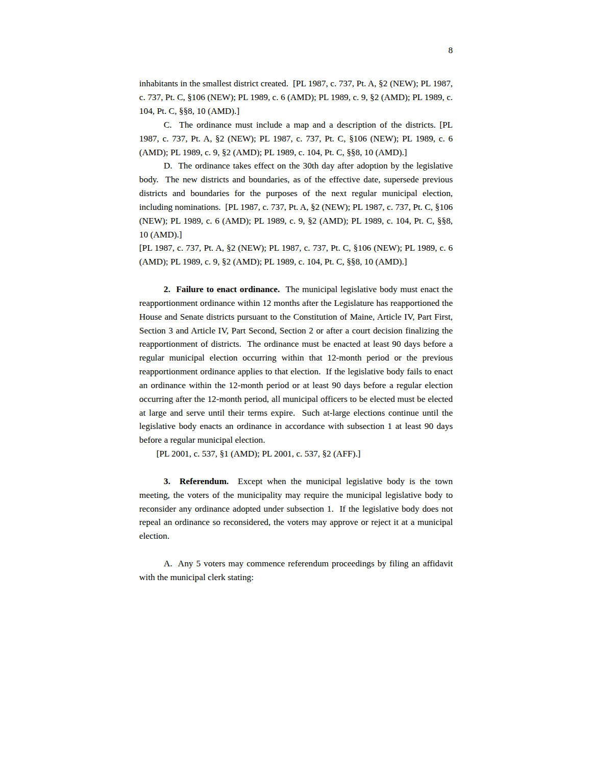8
inhabitants in the smallest district created. [PL 1987, c. 737, Pt. A, §2 (NEW); PL 1987, c. 737, Pt. C, §106 (NEW); PL 1989, c. 6 (AMD); PL 1989, c. 9, §2 (AMD); PL 1989, c. 104, Pt. C, §§8, 10 (AMD).]
C. The ordinance must include a map and a description of the districts. [PL 1987, c. 737, Pt. A, §2 (NEW); PL 1987, c. 737, Pt. C, §106 (NEW); PL 1989, c. 6 (AMD); PL 1989, c. 9, §2 (AMD); PL 1989, c. 104, Pt. C, §§8, 10 (AMD).]
D. The ordinance takes effect on the 30th day after adoption by the legislative body. The new districts and boundaries, as of the effective date, supersede previous districts and boundaries for the purposes of the next regular municipal election, including nominations. [PL 1987, c. 737, Pt. A, §2 (NEW); PL 1987, c. 737, Pt. C, §106 (NEW); PL 1989, c. 6 (AMD); PL 1989, c. 9, §2 (AMD); PL 1989, c. 104, Pt. C, §§8, 10 (AMD).]
[PL 1987, c. 737, Pt. A, §2 (NEW); PL 1987, c. 737, Pt. C, §106 (NEW); PL 1989, c. 6 (AMD); PL 1989, c. 9, §2 (AMD); PL 1989, c. 104, Pt. C, §§8, 10 (AMD).]
2. Failure to enact ordinance. The municipal legislative body must enact the reapportionment ordinance within 12 months after the Legislature has reapportioned the House and Senate districts pursuant to the Constitution of Maine, Article IV, Part First, Section 3 and Article IV, Part Second, Section 2 or after a court decision finalizing the reapportionment of districts. The ordinance must be enacted at least 90 days before a regular municipal election occurring within that 12-month period or the previous reapportionment ordinance applies to that election. If the legislative body fails to enact an ordinance within the 12-month period or at least 90 days before a regular election occurring after the 12-month period, all municipal officers to be elected must be elected at large and serve until their terms expire. Such at-large elections continue until the legislative body enacts an ordinance in accordance with subsection 1 at least 90 days before a regular municipal election.
[PL 2001, c. 537, §1 (AMD); PL 2001, c. 537, §2 (AFF).]
3. Referendum. Except when the municipal legislative body is the town meeting, the voters of the municipality may require the municipal legislative body to reconsider any ordinance adopted under subsection 1. If the legislative body does not repeal an ordinance so reconsidered, the voters may approve or reject it at a municipal election.
A. Any 5 voters may commence referendum proceedings by filing an affidavit with the municipal clerk stating: